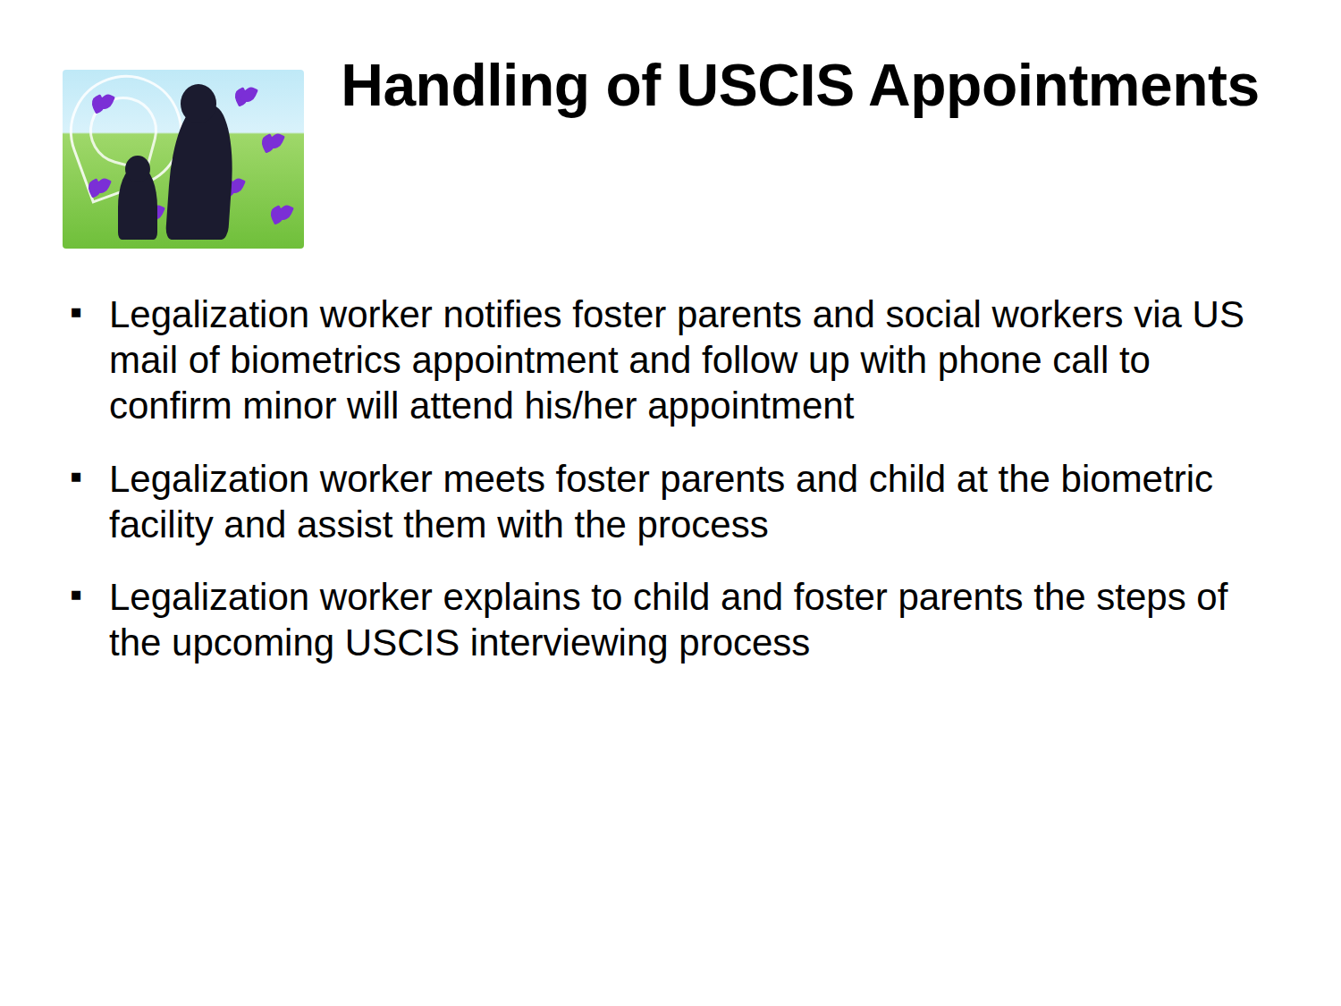Handling of USCIS Appointments
Legalization worker notifies foster parents and social workers via US mail of biometrics appointment and follow up with phone call to confirm minor will attend his/her appointment
Legalization worker meets foster parents and child at the biometric facility and assist them with the process
Legalization worker explains to child and foster parents the steps of the upcoming USCIS interviewing process